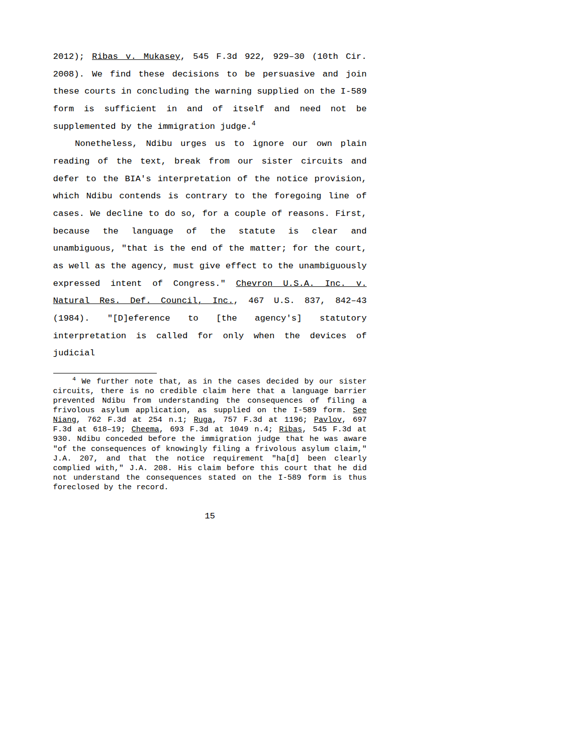2012); Ribas v. Mukasey, 545 F.3d 922, 929–30 (10th Cir. 2008). We find these decisions to be persuasive and join these courts in concluding the warning supplied on the I-589 form is sufficient in and of itself and need not be supplemented by the immigration judge.4
Nonetheless, Ndibu urges us to ignore our own plain reading of the text, break from our sister circuits and defer to the BIA's interpretation of the notice provision, which Ndibu contends is contrary to the foregoing line of cases. We decline to do so, for a couple of reasons. First, because the language of the statute is clear and unambiguous, "that is the end of the matter; for the court, as well as the agency, must give effect to the unambiguously expressed intent of Congress." Chevron U.S.A. Inc. v. Natural Res. Def. Council, Inc., 467 U.S. 837, 842–43 (1984). "[D]eference to [the agency's] statutory interpretation is called for only when the devices of judicial
4 We further note that, as in the cases decided by our sister circuits, there is no credible claim here that a language barrier prevented Ndibu from understanding the consequences of filing a frivolous asylum application, as supplied on the I-589 form. See Niang, 762 F.3d at 254 n.1; Ruga, 757 F.3d at 1196; Pavlov, 697 F.3d at 618–19; Cheema, 693 F.3d at 1049 n.4; Ribas, 545 F.3d at 930. Ndibu conceded before the immigration judge that he was aware "of the consequences of knowingly filing a frivolous asylum claim," J.A. 207, and that the notice requirement "ha[d] been clearly complied with," J.A. 208. His claim before this court that he did not understand the consequences stated on the I-589 form is thus foreclosed by the record.
15